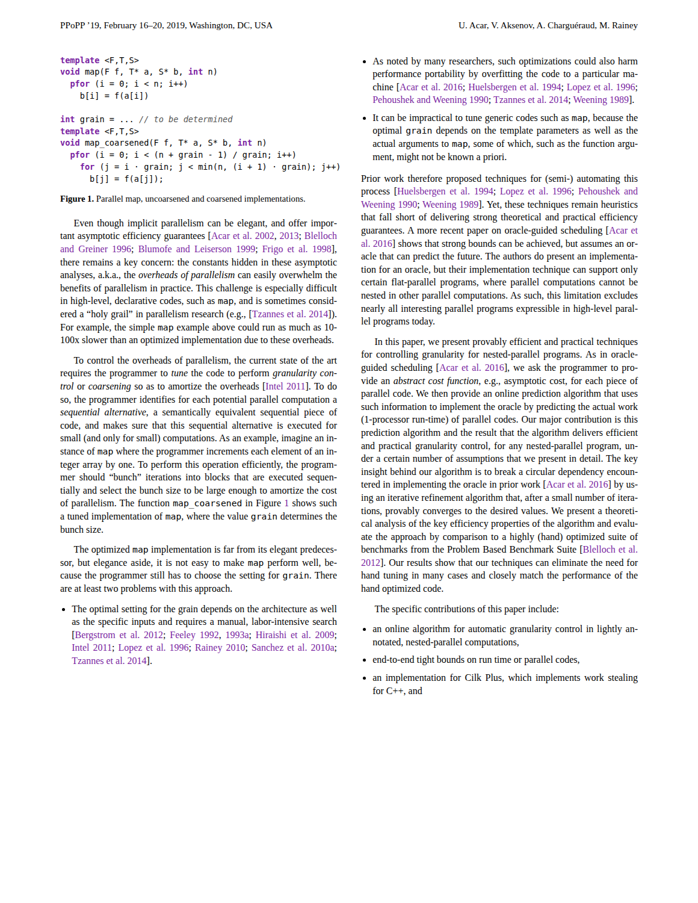PPoPP ’19, February 16–20, 2019, Washington, DC, USA U. Acar, V. Aksenov, A. Charguéraud, M. Rainey
template <F,T,S>
void map(F f, T* a, S* b, int n)
  pfor (i = 0; i < n; i++)
    b[i] = f(a[i])

int grain = ... // to be determined
template <F,T,S>
void map_coarsened(F f, T* a, S* b, int n)
  pfor (i = 0; i < (n + grain - 1) / grain; i++)
    for (j = i · grain; j < min(n, (i + 1) · grain); j++)
      b[j] = f(a[j]);
Figure 1. Parallel map, uncoarsened and coarsened implementations.
Even though implicit parallelism can be elegant, and offer important asymptotic efficiency guarantees [Acar et al. 2002, 2013; Blelloch and Greiner 1996; Blumofe and Leiserson 1999; Frigo et al. 1998], there remains a key concern: the constants hidden in these asymptotic analyses, a.k.a., the overheads of parallelism can easily overwhelm the benefits of parallelism in practice. This challenge is especially difficult in high-level, declarative codes, such as map, and is sometimes considered a “holy grail” in parallelism research (e.g., [Tzannes et al. 2014]). For example, the simple map example above could run as much as 10-100x slower than an optimized implementation due to these overheads.
To control the overheads of parallelism, the current state of the art requires the programmer to tune the code to perform granularity control or coarsening so as to amortize the overheads [Intel 2011]. To do so, the programmer identifies for each potential parallel computation a sequential alternative, a semantically equivalent sequential piece of code, and makes sure that this sequential alternative is executed for small (and only for small) computations. As an example, imagine an instance of map where the programmer increments each element of an integer array by one. To perform this operation efficiently, the programmer should “bunch” iterations into blocks that are executed sequentially and select the bunch size to be large enough to amortize the cost of parallelism. The function map_coarsened in Figure 1 shows such a tuned implementation of map, where the value grain determines the bunch size.
The optimized map implementation is far from its elegant predecessor, but elegance aside, it is not easy to make map perform well, because the programmer still has to choose the setting for grain. There are at least two problems with this approach.
The optimal setting for the grain depends on the architecture as well as the specific inputs and requires a manual, labor-intensive search [Bergstrom et al. 2012; Feeley 1992, 1993a; Hiraishi et al. 2009; Intel 2011; Lopez et al. 1996; Rainey 2010; Sanchez et al. 2010a; Tzannes et al. 2014].
As noted by many researchers, such optimizations could also harm performance portability by overfitting the code to a particular machine [Acar et al. 2016; Huelsbergen et al. 1994; Lopez et al. 1996; Pehoushek and Weening 1990; Tzannes et al. 2014; Weening 1989].
It can be impractical to tune generic codes such as map, because the optimal grain depends on the template parameters as well as the actual arguments to map, some of which, such as the function argument, might not be known a priori.
Prior work therefore proposed techniques for (semi-) automating this process [Huelsbergen et al. 1994; Lopez et al. 1996; Pehoushek and Weening 1990; Weening 1989]. Yet, these techniques remain heuristics that fall short of delivering strong theoretical and practical efficiency guarantees. A more recent paper on oracle-guided scheduling [Acar et al. 2016] shows that strong bounds can be achieved, but assumes an oracle that can predict the future. The authors do present an implementation for an oracle, but their implementation technique can support only certain flat-parallel programs, where parallel computations cannot be nested in other parallel computations. As such, this limitation excludes nearly all interesting parallel programs expressible in high-level parallel programs today.
In this paper, we present provably efficient and practical techniques for controlling granularity for nested-parallel programs. As in oracle-guided scheduling [Acar et al. 2016], we ask the programmer to provide an abstract cost function, e.g., asymptotic cost, for each piece of parallel code. We then provide an online prediction algorithm that uses such information to implement the oracle by predicting the actual work (1-processor run-time) of parallel codes. Our major contribution is this prediction algorithm and the result that the algorithm delivers efficient and practical granularity control, for any nested-parallel program, under a certain number of assumptions that we present in detail. The key insight behind our algorithm is to break a circular dependency encountered in implementing the oracle in prior work [Acar et al. 2016] by using an iterative refinement algorithm that, after a small number of iterations, provably converges to the desired values. We present a theoretical analysis of the key efficiency properties of the algorithm and evaluate the approach by comparison to a highly (hand) optimized suite of benchmarks from the Problem Based Benchmark Suite [Blelloch et al. 2012]. Our results show that our techniques can eliminate the need for hand tuning in many cases and closely match the performance of the hand optimized code.
The specific contributions of this paper include:
an online algorithm for automatic granularity control in lightly annotated, nested-parallel computations,
end-to-end tight bounds on run time or parallel codes,
an implementation for Cilk Plus, which implements work stealing for C++, and